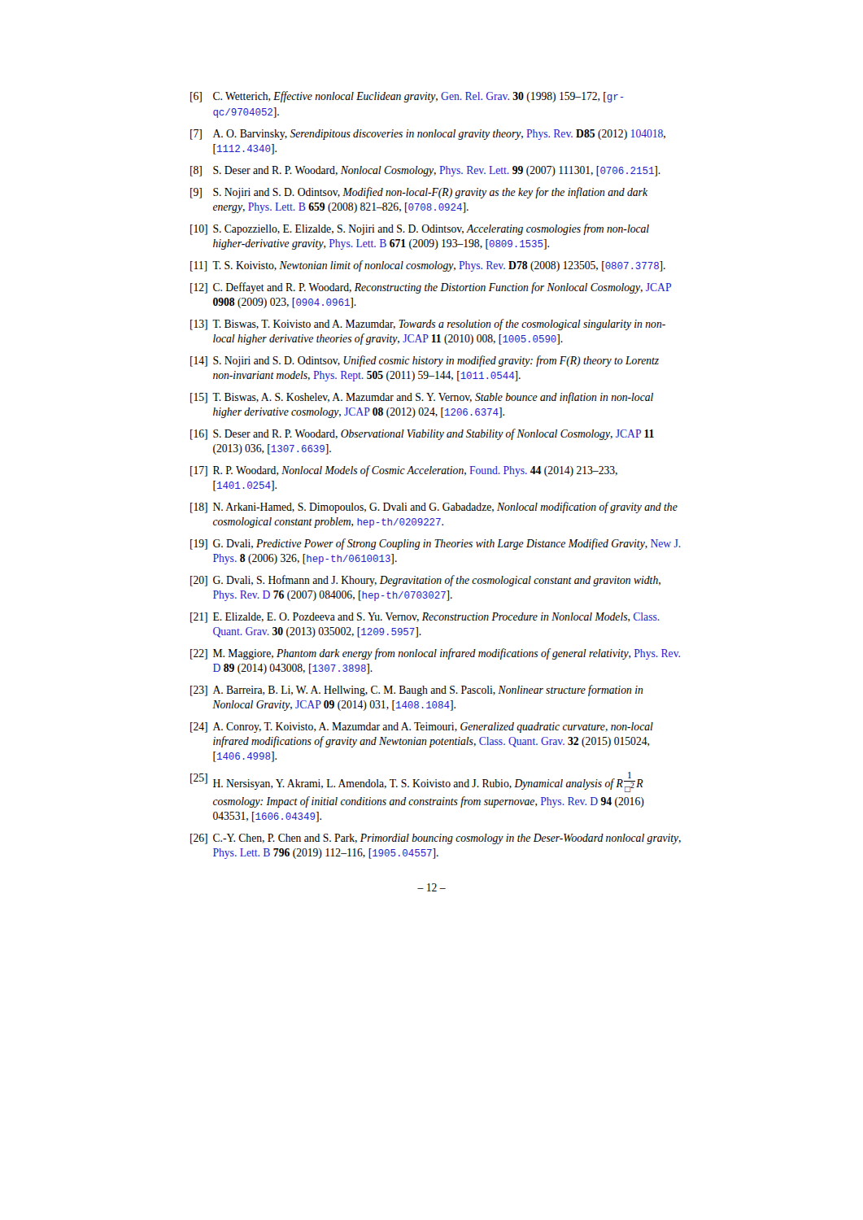[6] C. Wetterich, Effective nonlocal Euclidean gravity, Gen. Rel. Grav. 30 (1998) 159–172, [gr-qc/9704052].
[7] A. O. Barvinsky, Serendipitous discoveries in nonlocal gravity theory, Phys. Rev. D85 (2012) 104018, [1112.4340].
[8] S. Deser and R. P. Woodard, Nonlocal Cosmology, Phys. Rev. Lett. 99 (2007) 111301, [0706.2151].
[9] S. Nojiri and S. D. Odintsov, Modified non-local-F(R) gravity as the key for the inflation and dark energy, Phys. Lett. B 659 (2008) 821–826, [0708.0924].
[10] S. Capozziello, E. Elizalde, S. Nojiri and S. D. Odintsov, Accelerating cosmologies from non-local higher-derivative gravity, Phys. Lett. B 671 (2009) 193–198, [0809.1535].
[11] T. S. Koivisto, Newtonian limit of nonlocal cosmology, Phys. Rev. D78 (2008) 123505, [0807.3778].
[12] C. Deffayet and R. P. Woodard, Reconstructing the Distortion Function for Nonlocal Cosmology, JCAP 0908 (2009) 023, [0904.0961].
[13] T. Biswas, T. Koivisto and A. Mazumdar, Towards a resolution of the cosmological singularity in non-local higher derivative theories of gravity, JCAP 11 (2010) 008, [1005.0590].
[14] S. Nojiri and S. D. Odintsov, Unified cosmic history in modified gravity: from F(R) theory to Lorentz non-invariant models, Phys. Rept. 505 (2011) 59–144, [1011.0544].
[15] T. Biswas, A. S. Koshelev, A. Mazumdar and S. Y. Vernov, Stable bounce and inflation in non-local higher derivative cosmology, JCAP 08 (2012) 024, [1206.6374].
[16] S. Deser and R. P. Woodard, Observational Viability and Stability of Nonlocal Cosmology, JCAP 11 (2013) 036, [1307.6639].
[17] R. P. Woodard, Nonlocal Models of Cosmic Acceleration, Found. Phys. 44 (2014) 213–233, [1401.0254].
[18] N. Arkani-Hamed, S. Dimopoulos, G. Dvali and G. Gabadadze, Nonlocal modification of gravity and the cosmological constant problem, hep-th/0209227.
[19] G. Dvali, Predictive Power of Strong Coupling in Theories with Large Distance Modified Gravity, New J. Phys. 8 (2006) 326, [hep-th/0610013].
[20] G. Dvali, S. Hofmann and J. Khoury, Degravitation of the cosmological constant and graviton width, Phys. Rev. D 76 (2007) 084006, [hep-th/0703027].
[21] E. Elizalde, E. O. Pozdeeva and S. Yu. Vernov, Reconstruction Procedure in Nonlocal Models, Class. Quant. Grav. 30 (2013) 035002, [1209.5957].
[22] M. Maggiore, Phantom dark energy from nonlocal infrared modifications of general relativity, Phys. Rev. D 89 (2014) 043008, [1307.3898].
[23] A. Barreira, B. Li, W. A. Hellwing, C. M. Baugh and S. Pascoli, Nonlinear structure formation in Nonlocal Gravity, JCAP 09 (2014) 031, [1408.1084].
[24] A. Conroy, T. Koivisto, A. Mazumdar and A. Teimouri, Generalized quadratic curvature, non-local infrared modifications of gravity and Newtonian potentials, Class. Quant. Grav. 32 (2015) 015024, [1406.4998].
[25] H. Nersisyan, Y. Akrami, L. Amendola, T. S. Koivisto and J. Rubio, Dynamical analysis of R 1□2 R cosmology: Impact of initial conditions and constraints from supernovae, Phys. Rev. D 94 (2016) 043531, [1606.04349].
[26] C.-Y. Chen, P. Chen and S. Park, Primordial bouncing cosmology in the Deser-Woodard nonlocal gravity, Phys. Lett. B 796 (2019) 112–116, [1905.04557].
– 12 –